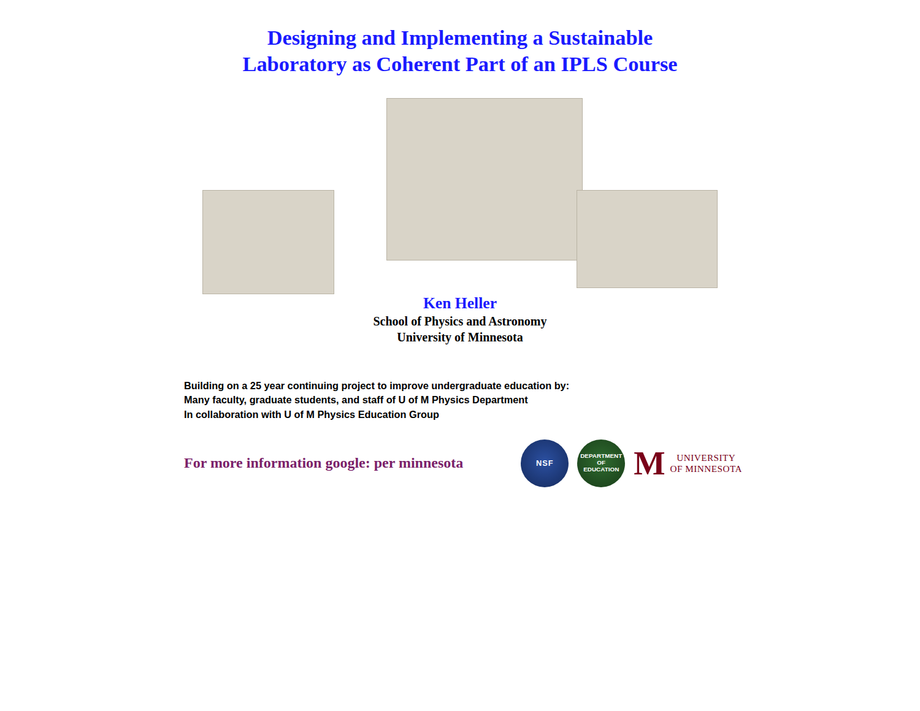Designing and Implementing a Sustainable
Laboratory as Coherent Part of an IPLS Course
Ken Heller
School of Physics and Astronomy
University of Minnesota
Building on a 25 year continuing project to improve undergraduate education by:
Many faculty, graduate students, and staff of U of M Physics Department
In collaboration with U of M Physics Education Group
For more information google: per minnesota
NSF
DEPARTMENT
OF
EDUCATION
M University
of Minnesota